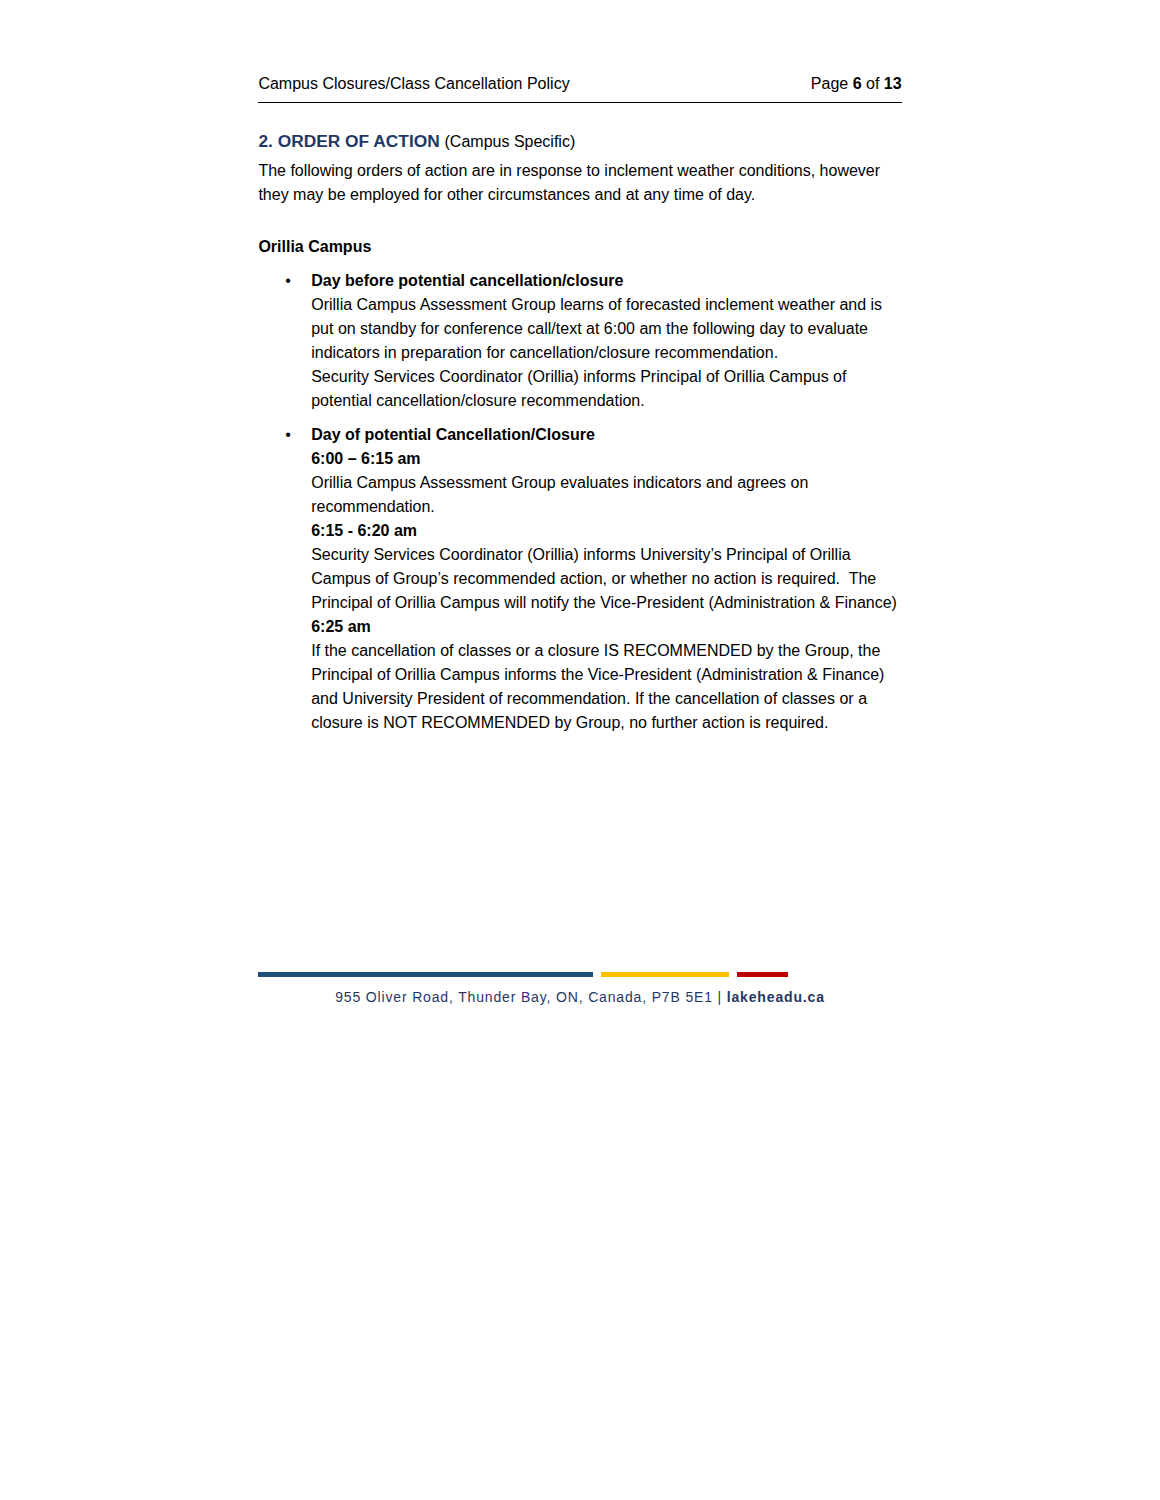Campus Closures/Class Cancellation Policy Page 6 of 13
2. ORDER OF ACTION (Campus Specific)
The following orders of action are in response to inclement weather conditions, however they may be employed for other circumstances and at any time of day.
Orillia Campus
Day before potential cancellation/closure
Orillia Campus Assessment Group learns of forecasted inclement weather and is put on standby for conference call/text at 6:00 am the following day to evaluate indicators in preparation for cancellation/closure recommendation.
Security Services Coordinator (Orillia) informs Principal of Orillia Campus of potential cancellation/closure recommendation.
Day of potential Cancellation/Closure
6:00 – 6:15 am
Orillia Campus Assessment Group evaluates indicators and agrees on recommendation.
6:15 - 6:20 am
Security Services Coordinator (Orillia) informs University’s Principal of Orillia Campus of Group’s recommended action, or whether no action is required. The Principal of Orillia Campus will notify the Vice-President (Administration & Finance)
6:25 am
If the cancellation of classes or a closure IS RECOMMENDED by the Group, the Principal of Orillia Campus informs the Vice-President (Administration & Finance) and University President of recommendation. If the cancellation of classes or a closure is NOT RECOMMENDED by Group, no further action is required.
955 Oliver Road, Thunder Bay, ON, Canada, P7B 5E1 | lakeheadu.ca